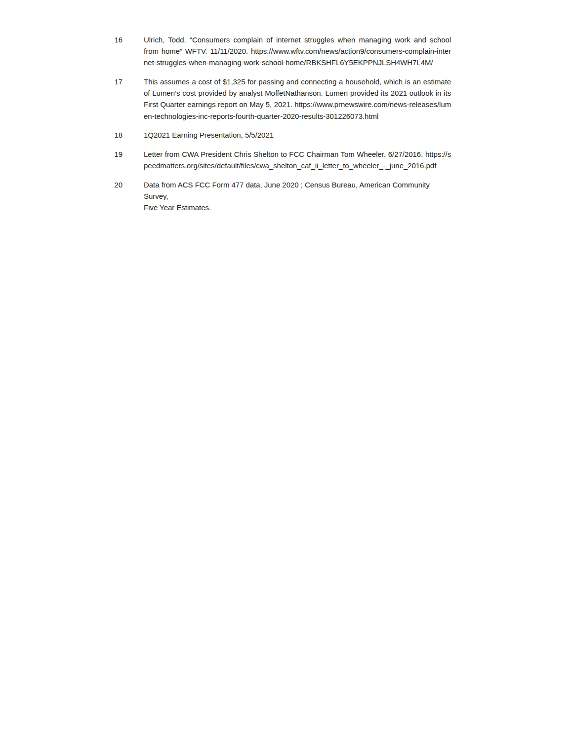16 Ulrich, Todd. “Consumers complain of internet struggles when managing work and school from home” WFTV. 11/11/2020. https://www.wftv.com/news/action9/consumers-complain-internet-strug­gles-when-managing-work-school-home/RBKSHFL6Y5EKPPNJLSH4WH7L4M/
17 This assumes a cost of $1,325 for passing and connecting a household, which is an estimate of Lu­men’s cost provided by analyst MoffetNathanson. Lumen provided its 2021 outlook in its First Quar­ter earnings report on May 5, 2021. https://www.prnewswire.com/news-releases/lumen-technolo­gies-inc-reports-fourth-quarter-2020-results-301226073.html
18 1Q2021 Earning Presentation, 5/5/2021
19 Letter from CWA President Chris Shelton to FCC Chairman Tom Wheeler. 6/27/2016. https://speedmat­ters.org/sites/default/files/cwa_shelton_caf_ii_letter_to_wheeler_-_june_2016.pdf
20 Data from ACS FCC Form 477 data, June 2020 ; Census Bureau, American Community Survey,
Five Year Estimates.